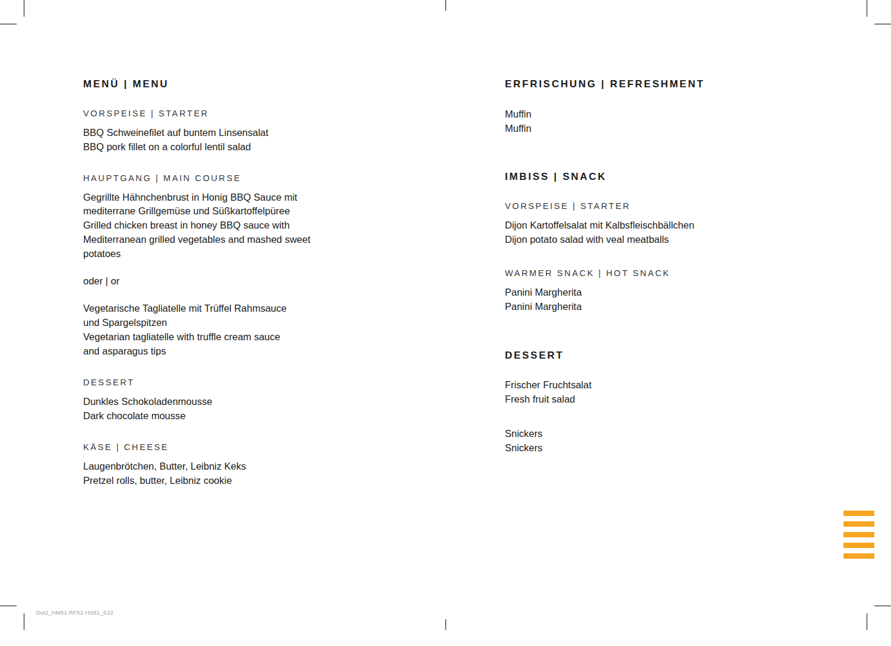MENÜ | MENU
VORSPEISE | STARTER
BBQ Schweinefilet auf buntem Linsensalat
BBQ pork fillet on a colorful lentil salad
HAUPTGANG | MAIN COURSE
Gegrillte Hähnchenbrust in Honig BBQ Sauce mit
mediterrane Grillgemüse und Süßkartoffelpüree
Grilled chicken breast in honey BBQ sauce with
Mediterranean grilled vegetables and mashed sweet
potatoes
oder | or
Vegetarische Tagliatelle mit Trüffel Rahmsauce
und Spargelspitzen
Vegetarian tagliatelle with truffle cream sauce
and asparagus tips
DESSERT
Dunkles Schokoladenmousse
Dark chocolate mousse
KÄSE | CHEESE
Laugenbrötchen, Butter, Leibniz Keks
Pretzel rolls, butter, Leibniz cookie
ERFRISCHUNG | REFRESHMENT
Muffin
Muffin
IMBISS | SNACK
VORSPEISE | STARTER
Dijon Kartoffelsalat mit Kalbsfleischbällchen
Dijon potato salad with veal meatballs
WARMER SNACK | HOT SNACK
Panini Margherita
Panini Margherita
DESSERT
Frischer Fruchtsalat
Fresh fruit salad
Snickers
Snickers
Out2_HM51-RF52-HS51_S22